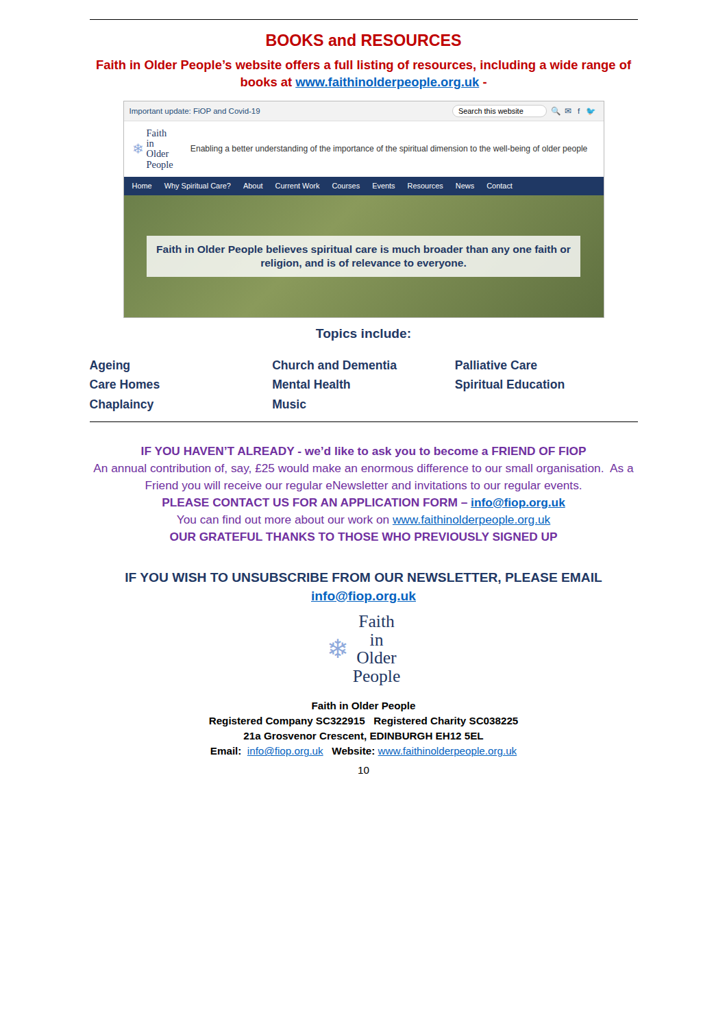BOOKS and RESOURCES
Faith in Older People’s website offers a full listing of resources, including a wide range of books at www.faithinolderpeople.org.uk -
Important update: FiOP and Covid-19 🔍 ✉ f 🐦
❄Faith
in
Older
People Enabling a better understanding of the importance of the spiritual dimension to the well-being of older people
Home Why Spiritual Care? About Current Work Courses Events Resources News Contact
Faith in Older People believes spiritual care is much broader than any one faith or religion, and is of relevance to everyone.
Topics include:
| Ageing | Church and Dementia | Palliative Care |
| Care Homes | Mental Health | Spiritual Education |
| Chaplaincy | Music | |
IF YOU HAVEN’T ALREADY - we’d like to ask you to become a FRIEND OF FIOP
An annual contribution of, say, £25 would make an enormous difference to our small organisation. As a Friend you will receive our regular eNewsletter and invitations to our regular events.
PLEASE CONTACT US FOR AN APPLICATION FORM – info@fiop.org.uk
You can find out more about our work on www.faithinolderpeople.org.uk
OUR GRATEFUL THANKS TO THOSE WHO PREVIOUSLY SIGNED UP
IF YOU WISH TO UNSUBSCRIBE FROM OUR NEWSLETTER, PLEASE EMAIL
info@fiop.org.uk
❄Faith
in
Older
People
Faith in Older People
Registered Company SC322915 Registered Charity SC038225
21a Grosvenor Crescent, EDINBURGH EH12 5EL
Email: info@fiop.org.uk Website: www.faithinolderpeople.org.uk
10